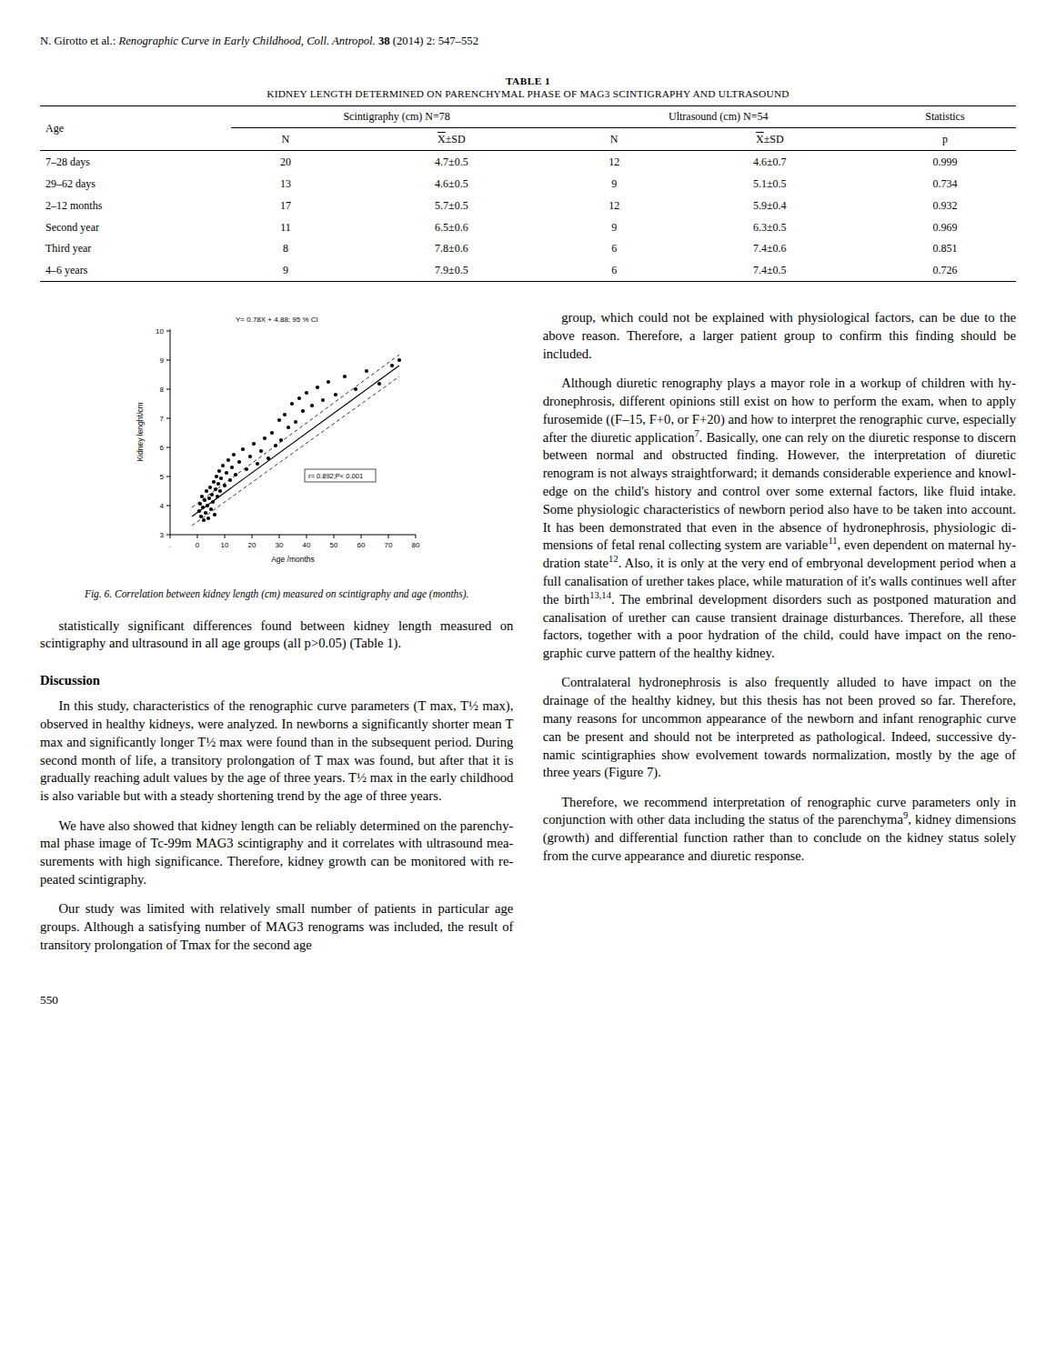N. Girotto et al.: Renographic Curve in Early Childhood, Coll. Antropol. 38 (2014) 2: 547–552
TABLE 1 KIDNEY LENGTH DETERMINED ON PARENCHYMAL PHASE OF MAG3 SCINTIGRAPHY AND ULTRASOUND
| Age | Scintigraphy (cm) N=78 | Ultrasound (cm) N=54 | Statistics |
| --- | --- | --- | --- |
| N | X ±SD | N | X ±SD | p |
| 7–28 days | 20 | 4.7±0.5 | 12 | 4.6±0.7 | 0.999 |
| 29–62 days | 13 | 4.6±0.5 | 9 | 5.1±0.5 | 0.734 |
| 2–12 months | 17 | 5.7±0.5 | 12 | 5.9±0.4 | 0.932 |
| Second year | 11 | 6.5±0.6 | 9 | 6.3±0.5 | 0.969 |
| Third year | 8 | 7.8±0.6 | 6 | 7.4±0.6 | 0.851 |
| 4–6 years | 9 | 7.9±0.5 | 6 | 7.4±0.5 | 0.726 |
Y= 0.78X + 4.88; 95 % CI 10 9 8 7 6 5 4 3 . 0 10 20 30 40 50 60 70 80 Age /months Kidney lenght/cm r= 0.892;P< 0.001
Fig. 6. Correlation between kidney length (cm) measured on scintigraphy and age (months).
statistically significant differences found between kidney length measured on scintigraphy and ultrasound in all age groups (all p>0.05) (Table 1).
Discussion
In this study, characteristics of the renographic curve parameters (T max, T½ max), observed in healthy kidneys, were analyzed. In newborns a significantly shorter mean T max and significantly longer T½ max were found than in the subsequent period. During second month of life, a transitory prolongation of T max was found, but after that it is gradually reaching adult values by the age of three years. T½ max in the early childhood is also variable but with a steady shortening trend by the age of three years.
We have also showed that kidney length can be reliably determined on the parenchymal phase image of Tc-99m MAG3 scintigraphy and it correlates with ultrasound measurements with high significance. Therefore, kidney growth can be monitored with repeated scintigraphy.
Our study was limited with relatively small number of patients in particular age groups. Although a satisfying number of MAG3 renograms was included, the result of transitory prolongation of Tmax for the second age
group, which could not be explained with physiological factors, can be due to the above reason. Therefore, a larger patient group to confirm this finding should be included.
Although diuretic renography plays a mayor role in a workup of children with hydronephrosis, different opinions still exist on how to perform the exam, when to apply furosemide ((F–15, F+0, or F+20) and how to interpret the renographic curve, especially after the diuretic application7. Basically, one can rely on the diuretic response to discern between normal and obstructed finding. However, the interpretation of diuretic renogram is not always straightforward; it demands considerable experience and knowledge on the child's history and control over some external factors, like fluid intake. Some physiologic characteristics of newborn period also have to be taken into account. It has been demonstrated that even in the absence of hydronephrosis, physiologic dimensions of fetal renal collecting system are variable11, even dependent on maternal hydration state12. Also, it is only at the very end of embryonal development period when a full canalisation of urether takes place, while maturation of it's walls continues well after the birth13,14. The embrinal development disorders such as postponed maturation and canalisation of urether can cause transient drainage disturbances. Therefore, all these factors, together with a poor hydration of the child, could have impact on the renographic curve pattern of the healthy kidney.
Contralateral hydronephrosis is also frequently alluded to have impact on the drainage of the healthy kidney, but this thesis has not been proved so far. Therefore, many reasons for uncommon appearance of the newborn and infant renographic curve can be present and should not be interpreted as pathological. Indeed, successive dynamic scintigraphies show evolvement towards normalization, mostly by the age of three years (Figure 7).
Therefore, we recommend interpretation of renographic curve parameters only in conjunction with other data including the status of the parenchyma9, kidney dimensions (growth) and differential function rather than to conclude on the kidney status solely from the curve appearance and diuretic response.
550